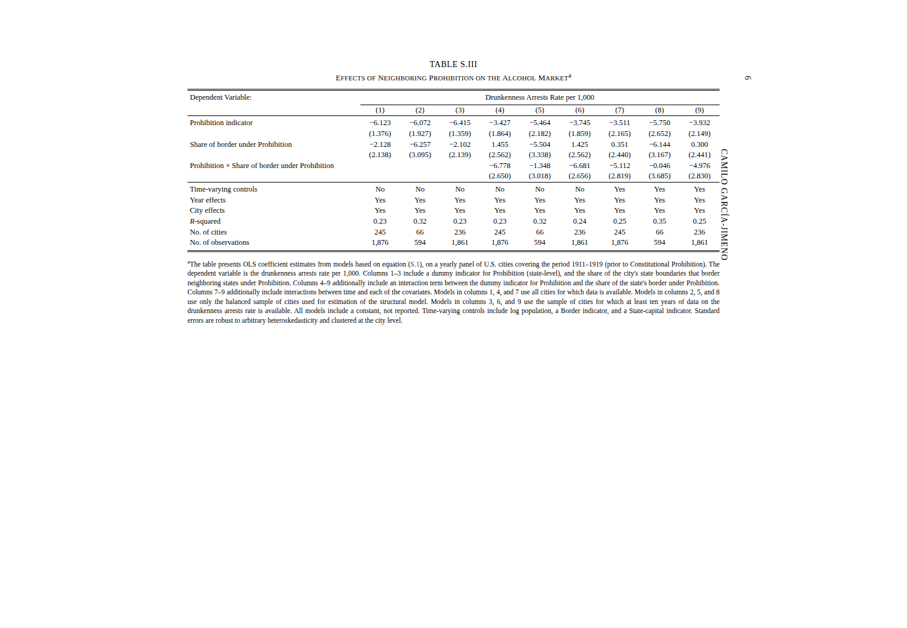6
CAMILO GARCÍA-JIMENO
TABLE S.III
EFFECTS OF NEIGHBORING PROHIBITION ON THE ALCOHOL MARKETa
| Dependent Variable: | Drunkenness Arrests Rate per 1,000 |
| | (1) | (2) | (3) | (4) | (5) | (6) | (7) | (8) | (9) |
| Prohibition indicator | −6.123 | −6.072 | −6.415 | −3.427 | −5.464 | −3.745 | −3.511 | −5.750 | −3.932 |
| | (1.376) | (1.927) | (1.359) | (1.864) | (2.182) | (1.859) | (2.165) | (2.652) | (2.149) |
| Share of border under Prohibition | −2.128 | −6.257 | −2.102 | 1.455 | −5.504 | 1.425 | 0.351 | −6.144 | 0.300 |
| | (2.138) | (3.095) | (2.139) | (2.562) | (3.338) | (2.562) | (2.440) | (3.167) | (2.441) |
| Prohibition × Share of border under Prohibition | | | | −6.778 | −1.348 | −6.681 | −5.112 | −0.046 | −4.976 |
| | | | | (2.650) | (3.018) | (2.656) | (2.819) | (3.685) | (2.830) |
| Time-varying controls | No | No | No | No | No | No | Yes | Yes | Yes |
| Year effects | Yes | Yes | Yes | Yes | Yes | Yes | Yes | Yes | Yes |
| City effects | Yes | Yes | Yes | Yes | Yes | Yes | Yes | Yes | Yes |
| R -squared | 0.23 | 0.32 | 0.23 | 0.23 | 0.32 | 0.24 | 0.25 | 0.35 | 0.25 |
| No. of cities | 245 | 66 | 236 | 245 | 66 | 236 | 245 | 66 | 236 |
| No. of observations | 1,876 | 594 | 1,861 | 1,876 | 594 | 1,861 | 1,876 | 594 | 1,861 |
aThe table presents OLS coefficient estimates from models based on equation (S.1), on a yearly panel of U.S. cities covering the period 1911–1919 (prior to Constitutional Prohibition). The dependent variable is the drunkenness arrests rate per 1,000. Columns 1–3 include a dummy indicator for Prohibition (state-level), and the share of the city's state boundaries that border neighboring states under Prohibition. Columns 4–9 additionally include an interaction term between the dummy indicator for Prohibition and the share of the state's border under Prohibition. Columns 7–9 additionally include interactions between time and each of the covariates. Models in columns 1, 4, and 7 use all cities for which data is available. Models in columns 2, 5, and 8 use only the balanced sample of cities used for estimation of the structural model. Models in columns 3, 6, and 9 use the sample of cities for which at least ten years of data on the drunkenness arrests rate is available. All models include a constant, not reported. Time-varying controls include log population, a Border indicator, and a State-capital indicator. Standard errors are robust to arbitrary heteroskedasticity and clustered at the city level.